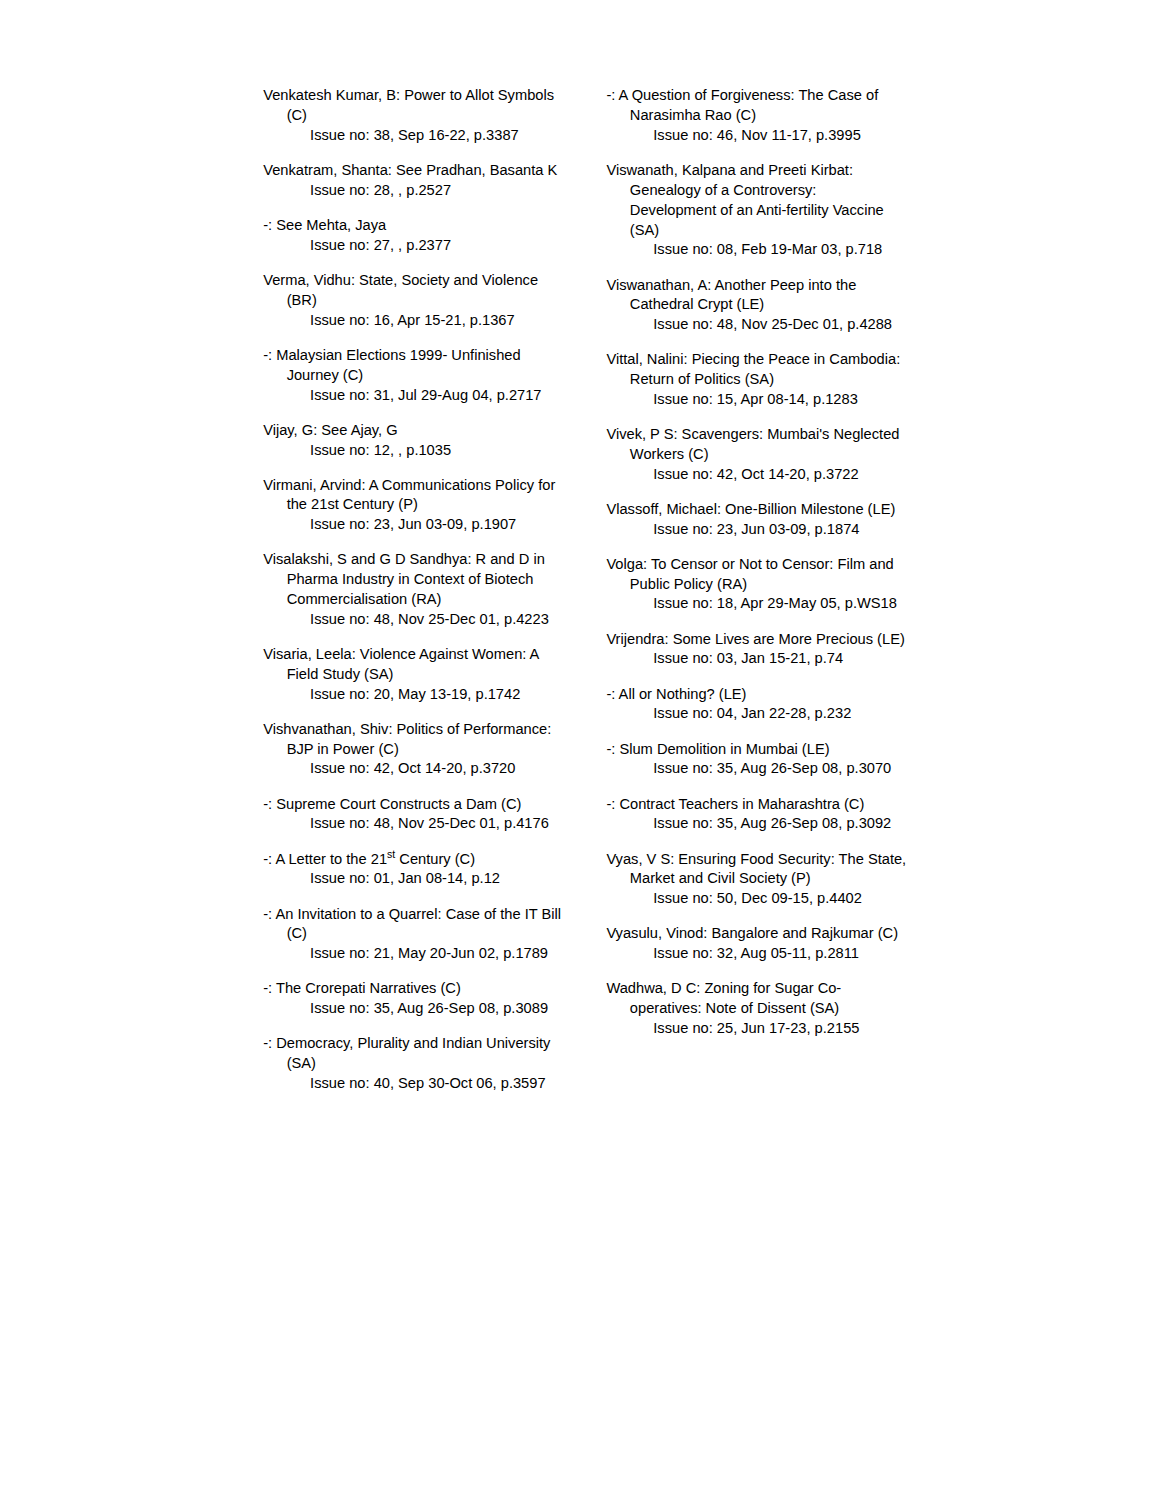Venkatesh Kumar, B: Power to Allot Symbols (C)Issue no: 38, Sep 16-22, p.3387
Venkatram, Shanta: See Pradhan, Basanta KIssue no: 28, , p.2527
-: See Mehta, JayaIssue no: 27, , p.2377
Verma, Vidhu: State, Society and Violence (BR)Issue no: 16, Apr 15-21, p.1367
-: Malaysian Elections 1999- Unfinished Journey (C)Issue no: 31, Jul 29-Aug 04, p.2717
Vijay, G: See Ajay, GIssue no: 12, , p.1035
Virmani, Arvind: A Communications Policy for the 21st Century (P)Issue no: 23, Jun 03-09, p.1907
Visalakshi, S and G D Sandhya: R and D in Pharma Industry in Context of Biotech Commercialisation (RA)Issue no: 48, Nov 25-Dec 01, p.4223
Visaria, Leela: Violence Against Women: A Field Study (SA)Issue no: 20, May 13-19, p.1742
Vishvanathan, Shiv: Politics of Performance: BJP in Power (C)Issue no: 42, Oct 14-20, p.3720
-: Supreme Court Constructs a Dam (C)Issue no: 48, Nov 25-Dec 01, p.4176
-: A Letter to the 21st Century (C)Issue no: 01, Jan 08-14, p.12
-: An Invitation to a Quarrel: Case of the IT Bill (C)Issue no: 21, May 20-Jun 02, p.1789
-: The Crorepati Narratives (C)Issue no: 35, Aug 26-Sep 08, p.3089
-: Democracy, Plurality and Indian University (SA)Issue no: 40, Sep 30-Oct 06, p.3597
-: A Question of Forgiveness: The Case of Narasimha Rao (C)Issue no: 46, Nov 11-17, p.3995
Viswanath, Kalpana and Preeti Kirbat: Genealogy of a Controversy: Development of an Anti-fertility Vaccine (SA)Issue no: 08, Feb 19-Mar 03, p.718
Viswanathan, A: Another Peep into the Cathedral Crypt (LE)Issue no: 48, Nov 25-Dec 01, p.4288
Vittal, Nalini: Piecing the Peace in Cambodia: Return of Politics (SA)Issue no: 15, Apr 08-14, p.1283
Vivek, P S: Scavengers: Mumbai's Neglected Workers (C)Issue no: 42, Oct 14-20, p.3722
Vlassoff, Michael: One-Billion Milestone (LE)Issue no: 23, Jun 03-09, p.1874
Volga: To Censor or Not to Censor: Film and Public Policy (RA)Issue no: 18, Apr 29-May 05, p.WS18
Vrijendra: Some Lives are More Precious (LE)Issue no: 03, Jan 15-21, p.74
-: All or Nothing? (LE)Issue no: 04, Jan 22-28, p.232
-: Slum Demolition in Mumbai (LE)Issue no: 35, Aug 26-Sep 08, p.3070
-: Contract Teachers in Maharashtra (C)Issue no: 35, Aug 26-Sep 08, p.3092
Vyas, V S: Ensuring Food Security: The State, Market and Civil Society (P)Issue no: 50, Dec 09-15, p.4402
Vyasulu, Vinod: Bangalore and Rajkumar (C)Issue no: 32, Aug 05-11, p.2811
Wadhwa, D C: Zoning for Sugar Co-operatives: Note of Dissent (SA)Issue no: 25, Jun 17-23, p.2155